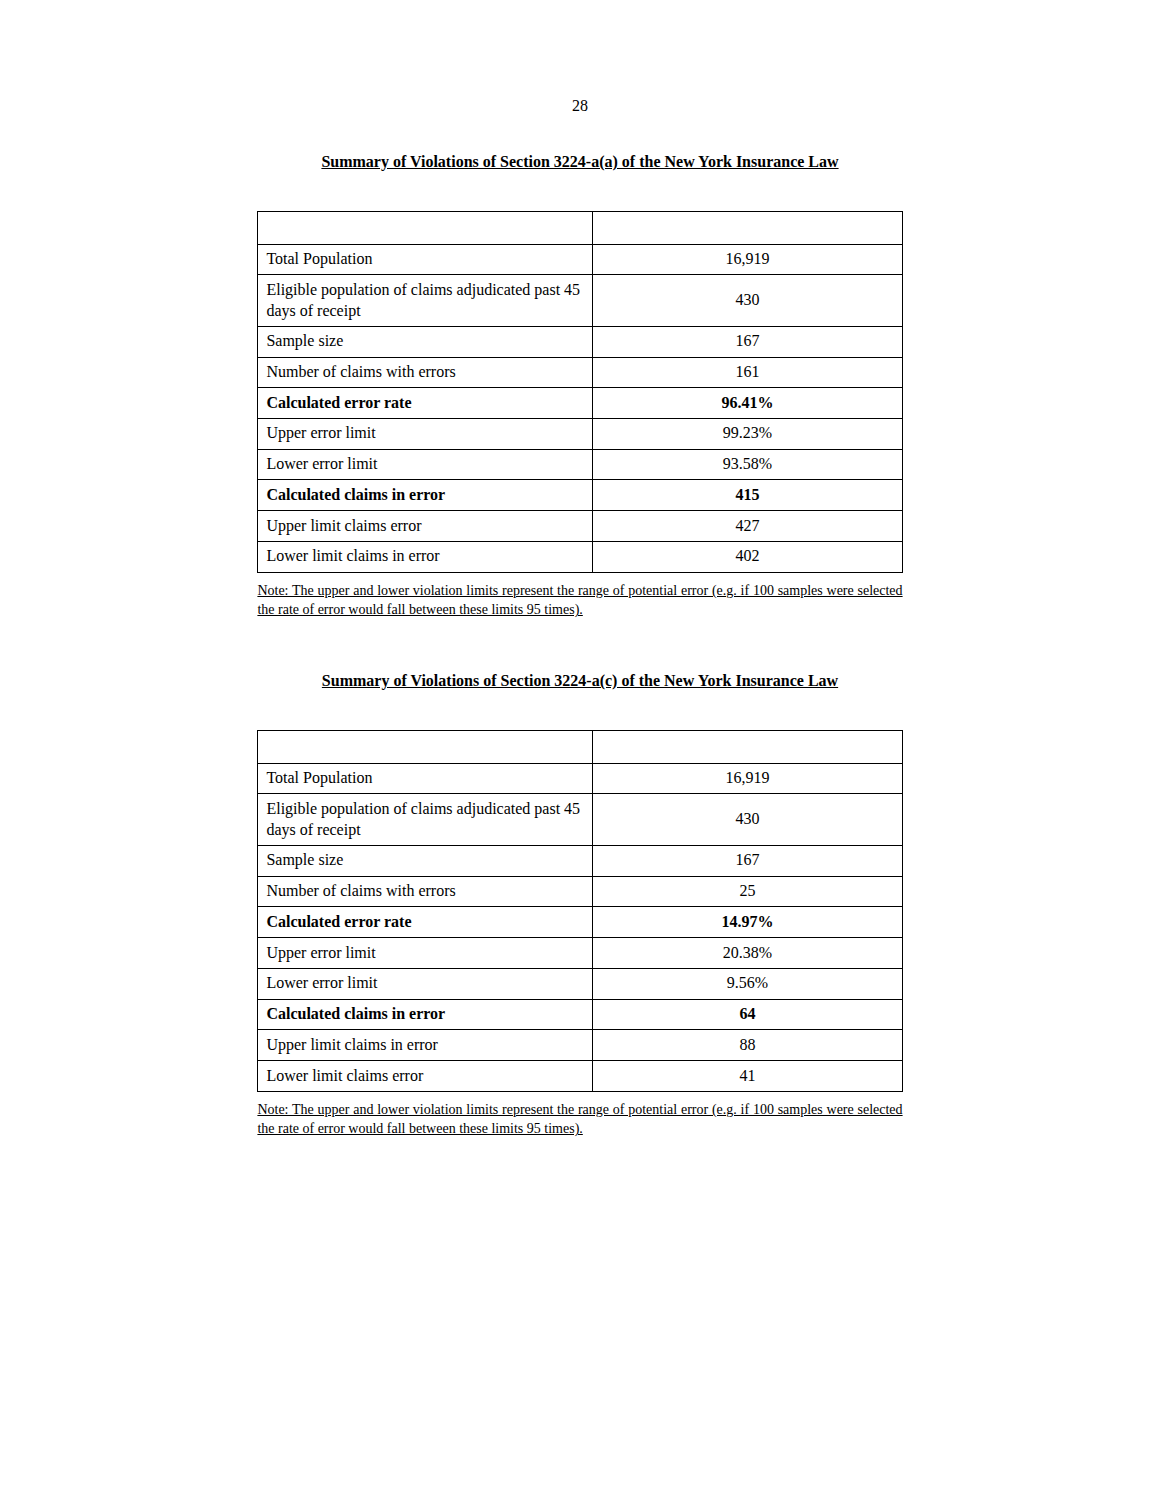28
Summary of Violations of Section 3224-a(a) of the New York Insurance Law
| Total Population | 16,919 |
| Eligible population of claims adjudicated past 45 days of receipt | 430 |
| Sample size | 167 |
| Number of claims with errors | 161 |
| Calculated error rate | 96.41% |
| Upper error limit | 99.23% |
| Lower error limit | 93.58% |
| Calculated claims in error | 415 |
| Upper limit claims error | 427 |
| Lower limit claims in error | 402 |
Note: The upper and lower violation limits represent the range of potential error (e.g. if 100 samples were selected the rate of error would fall between these limits 95 times).
Summary of Violations of Section 3224-a(c) of the New York Insurance Law
| Total Population | 16,919 |
| Eligible population of claims adjudicated past 45 days of receipt | 430 |
| Sample size | 167 |
| Number of claims with errors | 25 |
| Calculated error rate | 14.97% |
| Upper error limit | 20.38% |
| Lower error limit | 9.56% |
| Calculated claims in error | 64 |
| Upper limit claims in error | 88 |
| Lower limit claims error | 41 |
Note: The upper and lower violation limits represent the range of potential error (e.g. if 100 samples were selected the rate of error would fall between these limits 95 times).